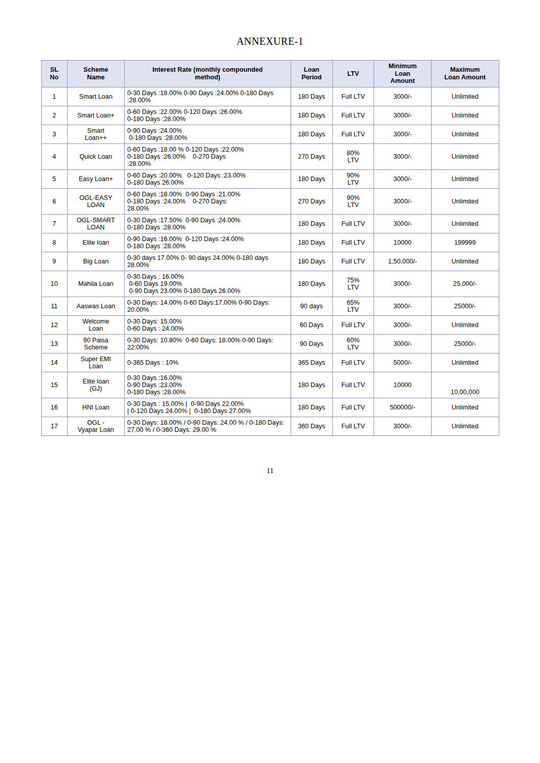ANNEXURE-1
| SL No | Scheme Name | Interest Rate (monthly compounded method) | Loan Period | LTV | Minimum Loan Amount | Maximum Loan Amount |
| --- | --- | --- | --- | --- | --- | --- |
| 1 | Smart Loan | 0-30 Days :18.00% 0-90 Days :24.00% 0-180 Days :28.00% | 180 Days | Full LTV | 3000/- | Unlimited |
| 2 | Smart Loan+ | 0-60 Days :22.00% 0-120 Days :26.00% 0-180 Days :28.00% | 180 Days | Full LTV | 3000/- | Unlimited |
| 3 | Smart Loan++ | 0-90 Days :24.00% 0-180 Days :28.00% | 180 Days | Full LTV | 3000/- | Unlimited |
| 4 | Quick Loan | 0-60 Days :18.00 % 0-120 Days :22.00% 0-180 Days :26.00% 0-270 Days :28.00% | 270 Days | 80% LTV | 3000/- | Unlimited |
| 5 | Easy Loan+ | 0-60 Days :20.00% 0-120 Days :23.00% 0-180 Days 26.00% | 180 Days | 90% LTV | 3000/- | Unlimited |
| 6 | OGL-EASY LOAN | 0-60 Days :18.00% 0-90 Days :21.00% 0-180 Days :24.00% 0-270 Days: 28.00% | 270 Days | 90% LTV | 3000/- | Unlimited |
| 7 | OGL-SMART LOAN | 0-30 Days :17.50% 0-90 Days :24.00% 0-180 Days :28.00% | 180 Days | Full LTV | 3000/- | Unlimited |
| 8 | Elite loan | 0-90 Days :16.00% 0-120 Days :24.00% 0-180 Days :28.00% | 180 Days | Full LTV | 10000 | 199999 |
| 9 | Big Loan | 0-30 days 17.00% 0- 90 days 24.00% 0-180 days 28.00% | 180 Days | Full LTV | 1,50,000/- | Unlimited |
| 10 | Mahila Loan | 0-30 Days : 16.00% 0-60 Days 19.00% 0-90 Days 23.00% 0-180 Days 26.00% | 180 Days | 75% LTV | 3000/- | 25,000/- |
| 11 | Aaswas Loan | 0-30 Days: 14.00% 0-60 Days:17.00% 0-90 Days: 20.00% | 90 days | 65% LTV | 3000/- | 25000/- |
| 12 | Welcome Loan | 0-30 Days: 15.00% 0-60 Days : 24.00% | 60 Days | Full LTV | 3000/- | Unlimited |
| 13 | 90 Paisa Scheme | 0-30 Days: 10.80% 0-60 Days: 18.00% 0-90 Days: 22.00% | 90 Days | 60% LTV | 3000/- | 25000/- |
| 14 | Super EMI Loan | 0-365 Days : 10% | 365 Days | Full LTV | 5000/- | Unlimited |
| 15 | Elite loan (GJ) | 0-30 Days :16.00% 0-90 Days :23.00% 0-180 Days :28.00% | 180 Days | Full LTV | 10000 | 10,00,000 |
| 16 | HNI Loan | 0-30 Days : 15.00% / 0-90 Days 22.00% / 0-120 Days 24.00% / 0-180 Days 27.00% | 180 Days | Full LTV | 500000/- | Unlimited |
| 17 | OGL - Vyapar Loan | 0-30 Days: 18.00% / 0-90 Days: 24.00 % / 0-180 Days: 27.00 % / 0-360 Days: 29.00 % | 360 Days | Full LTV | 3000/- | Unlimited |
11